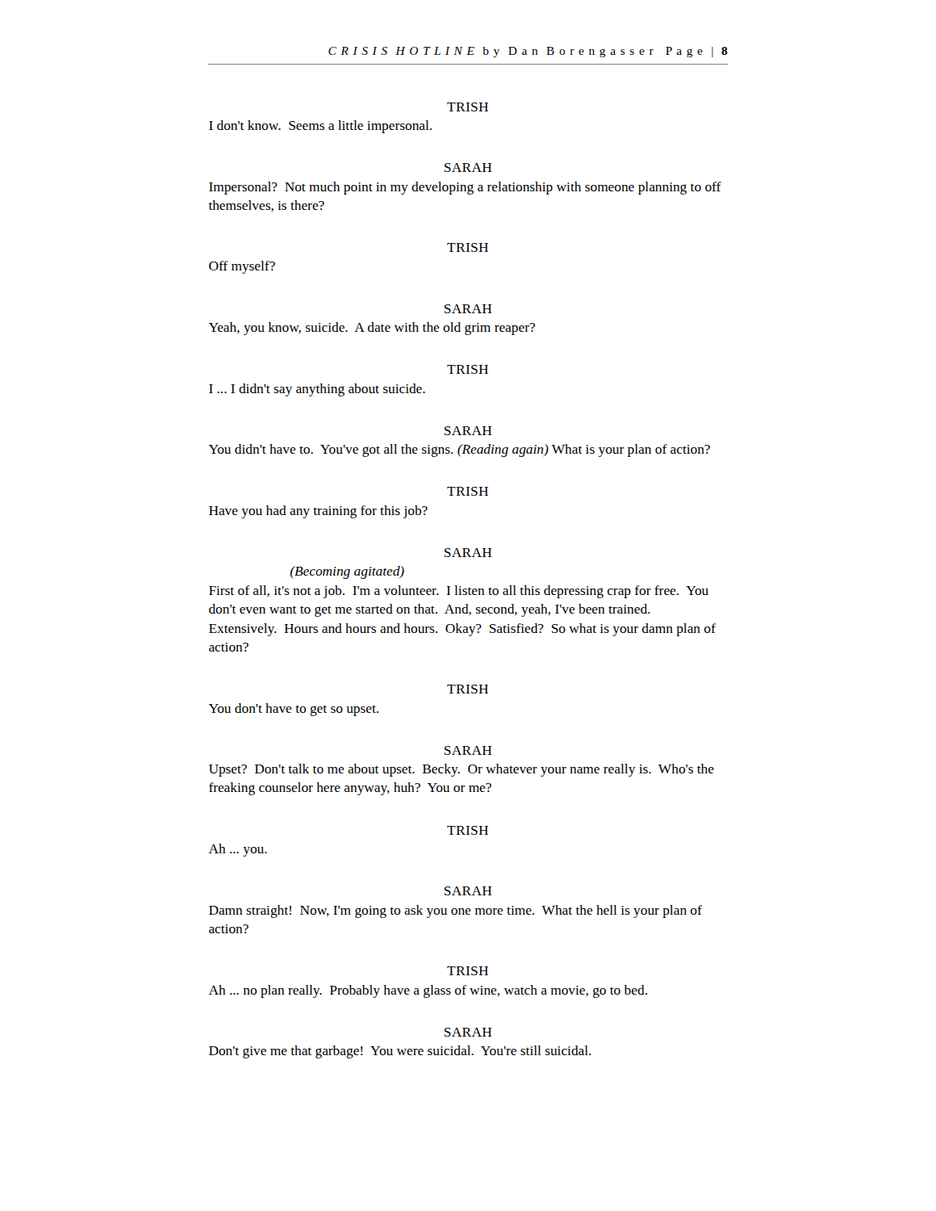C R I S I S H O T L I N E b y D a n B o r e n g a s s e r P a g e | 8
TRISH
I don't know. Seems a little impersonal.
SARAH
Impersonal? Not much point in my developing a relationship with someone planning to off themselves, is there?
TRISH
Off myself?
SARAH
Yeah, you know, suicide. A date with the old grim reaper?
TRISH
I ... I didn't say anything about suicide.
SARAH
You didn't have to. You've got all the signs. (Reading again) What is your plan of action?
TRISH
Have you had any training for this job?
SARAH
(Becoming agitated)
First of all, it's not a job. I'm a volunteer. I listen to all this depressing crap for free. You don't even want to get me started on that. And, second, yeah, I've been trained. Extensively. Hours and hours and hours. Okay? Satisfied? So what is your damn plan of action?
TRISH
You don't have to get so upset.
SARAH
Upset? Don't talk to me about upset. Becky. Or whatever your name really is. Who's the freaking counselor here anyway, huh? You or me?
TRISH
Ah ... you.
SARAH
Damn straight! Now, I'm going to ask you one more time. What the hell is your plan of action?
TRISH
Ah ... no plan really. Probably have a glass of wine, watch a movie, go to bed.
SARAH
Don't give me that garbage! You were suicidal. You're still suicidal.